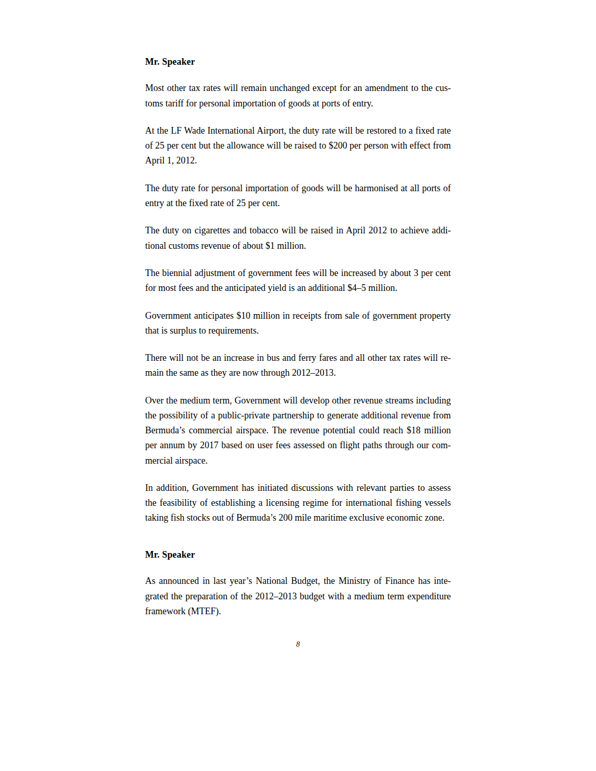Mr. Speaker
Most other tax rates will remain unchanged except for an amendment to the customs tariff for personal importation of goods at ports of entry.
At the LF Wade International Airport, the duty rate will be restored to a fixed rate of 25 per cent but the allowance will be raised to $200 per person with effect from April 1, 2012.
The duty rate for personal importation of goods will be harmonised at all ports of entry at the fixed rate of 25 per cent.
The duty on cigarettes and tobacco will be raised in April 2012 to achieve additional customs revenue of about $1 million.
The biennial adjustment of government fees will be increased by about 3 per cent for most fees and the anticipated yield is an additional $4–5 million.
Government anticipates $10 million in receipts from sale of government property that is surplus to requirements.
There will not be an increase in bus and ferry fares and all other tax rates will remain the same as they are now through 2012–2013.
Over the medium term, Government will develop other revenue streams including the possibility of a public-private partnership to generate additional revenue from Bermuda’s commercial airspace. The revenue potential could reach $18 million per annum by 2017 based on user fees assessed on flight paths through our commercial airspace.
In addition, Government has initiated discussions with relevant parties to assess the feasibility of establishing a licensing regime for international fishing vessels taking fish stocks out of Bermuda’s 200 mile maritime exclusive economic zone.
Mr. Speaker
As announced in last year’s National Budget, the Ministry of Finance has integrated the preparation of the 2012–2013 budget with a medium term expenditure framework (MTEF).
8